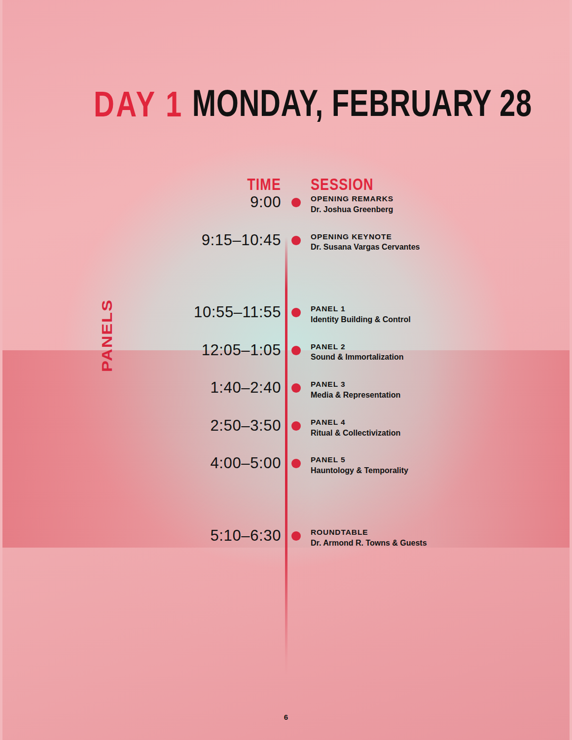DAY 1 MONDAY, FEBRUARY 28
| | TIME | | SESSION |
| --- | --- | --- | --- |
| | 9:00 | | Opening Remarks Dr. Joshua Greenberg |
| | 9:15–10:45 | | Opening Keynote Dr. Susana Vargas Cervantes |
| PANELS | 10:55–11:55 | | Panel 1 Identity Building & Control |
| 12:05–1:05 | | Panel 2 Sound & Immortalization |
| 1:40–2:40 | | Panel 3 Media & Representation |
| 2:50–3:50 | | Panel 4 Ritual & Collectivization |
| 4:00–5:00 | | Panel 5 Hauntology & Temporality |
| | 5:10–6:30 | | Roundtable Dr. Armond R. Towns & Guests |
6